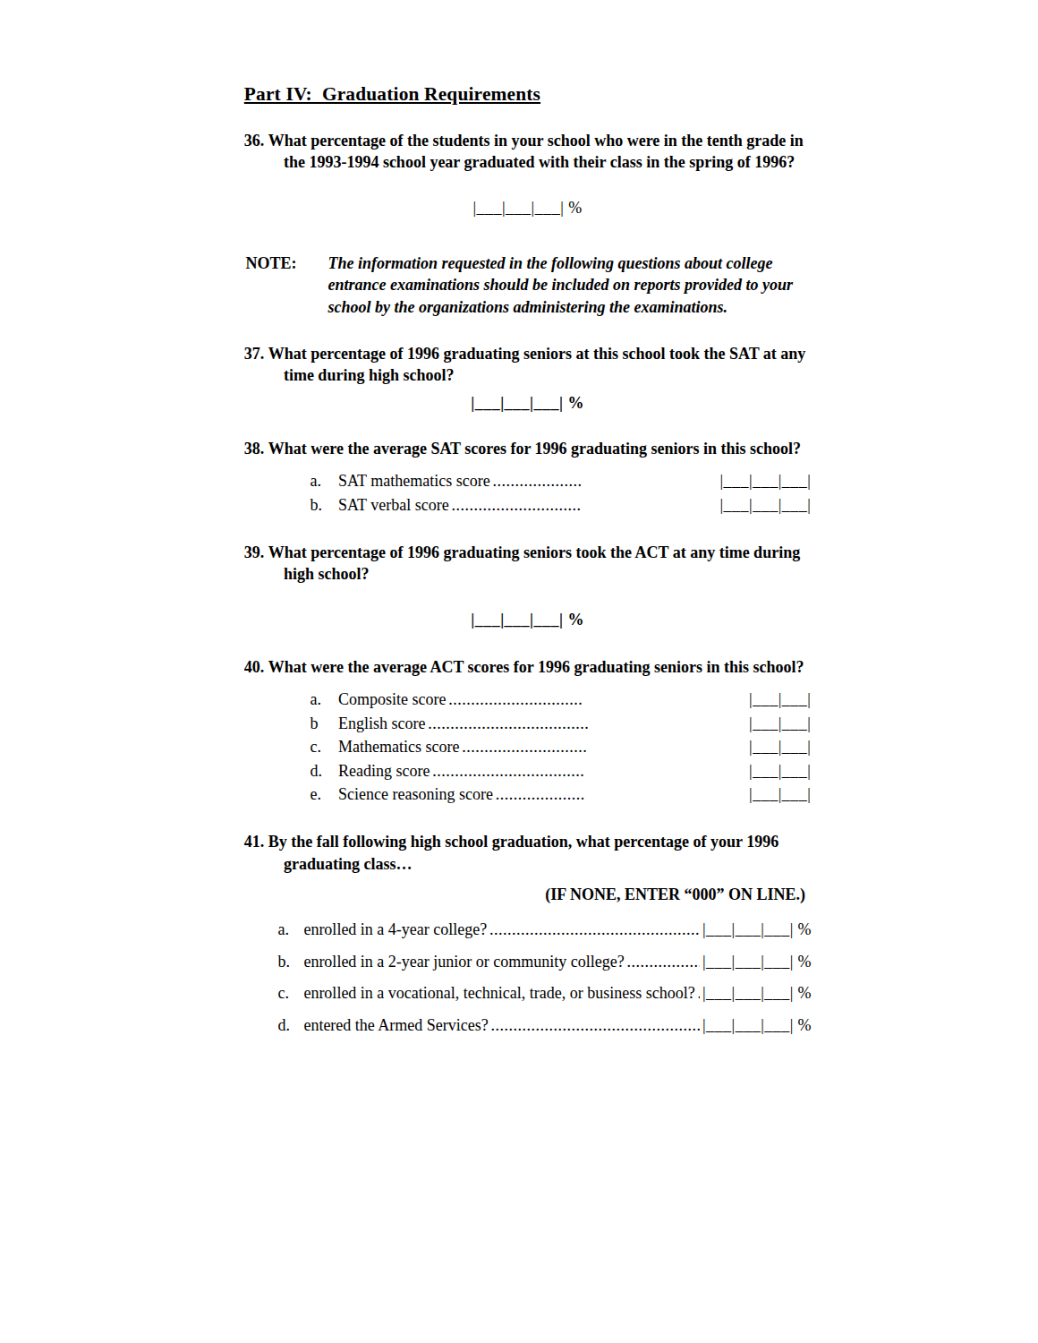Part IV: Graduation Requirements
36. What percentage of the students in your school who were in the tenth grade in the 1993-1994 school year graduated with their class in the spring of 1996?
|___|___|___| %
NOTE:
The information requested in the following questions about college entrance examinations should be included on reports provided to your school by the organizations administering the examinations.
37. What percentage of 1996 graduating seniors at this school took the SAT at any time during high school?
|___|___|___| %
38. What were the average SAT scores for 1996 graduating seniors in this school?
a. SAT mathematics score....................|___|___|___|
b. SAT verbal score.............................|___|___|___|
39. What percentage of 1996 graduating seniors took the ACT at any time during high school?
|___|___|___| %
40. What were the average ACT scores for 1996 graduating seniors in this school?
a. Composite score..............................|___|___|
bEnglish score....................................|___|___|
c. Mathematics score............................|___|___|
d. Reading score..................................|___|___|
e. Science reasoning score....................|___|___|
41. By the fall following high school graduation, what percentage of your 1996 graduating class…
(IF NONE, ENTER “000” ON LINE.)
a. enrolled in a 4-year college?...........................................................|___|___|___|%
b. enrolled in a 2-year junior or community college?.............................|___|___|___|%
c. enrolled in a vocational, technical, trade, or business school?............|___|___|___|%
d. entered the Armed Services?...........................................................|___|___|___|%